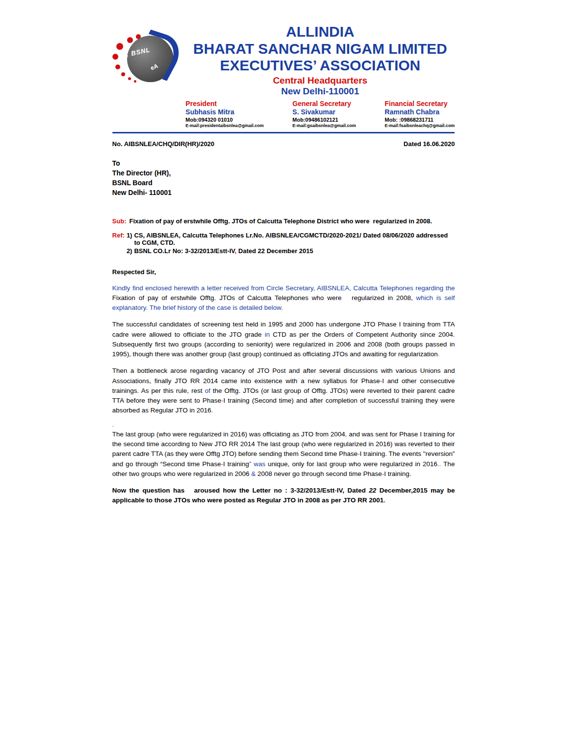BSNL
AI
eA
ALLINDIA
BHARAT SANCHAR NIGAM LIMITED
EXECUTIVES’ ASSOCIATION
Central Headquarters
New Delhi-110001
President
Subhasis Mitra
Mob:094320 01010
E-mail:presidentaibsnlea@gmail.com
General Secretary
S. Sivakumar
Mob:09486102121
E-mail:gsaibsnlea@gmail.com
Financial Secretary
Ramnath Chabra
Mob: :09868231711
E-mail:fsaibsnleachq@gmail.com
No. AIBSNLEA/CHQ/DIR(HR)/2020
Dated 16.06.2020
To
The Director (HR),
BSNL Board
New Delhi- 110001
| Sub: | Fixation of pay of erstwhile Offtg. JTOs of Calcutta Telephone District who were regularized in 2008. |
| Ref: | 1) | CS, AIBSNLEA, Calcutta Telephones Lr.No. AIBSNLEA/CGMCTD /2020-2021/ Dated 08/06/2020 addressed to CGM, CTD. |
| | 2) | BSNL CO.Lr No: 3-32/2013/Estt-IV , Dated 22 December 2015 |
Respected Sir,
Kindly find enclosed herewith a letter received from Circle Secretary, AIBSNLEA, Calcutta Telephones regarding the Fixation of pay of erstwhile Offtg. JTOs of Calcutta Telephones who were regularized in 2008, which is self explanatory. The brief history of the case is detailed below.
The successful candidates of screening test held in 1995 and 2000 has undergone JTO Phase I training from TTA cadre were allowed to officiate to the JTO grade in CTD as per the Orders of Competent Authority since 2004. Subsequently first two groups (according to seniority) were regularized in 2006 and 2008 (both groups passed in 1995), though there was another group (last group) continued as officiating JTOs and awaiting for regularization.
Then a bottleneck arose regarding vacancy of JTO Post and after several discussions with various Unions and Associations, finally JTO RR 2014 came into existence with a new syllabus for Phase-I and other consecutive trainings. As per this rule, rest of the Offtg. JTOs (or last group of Offtg. JTOs) were reverted to their parent cadre TTA before they were sent to Phase-I training (Second time) and after completion of successful training they were absorbed as Regular JTO in 2016.
.
The last group (who were regularized in 2016) was officiating as JTO from 2004, and was sent for Phase I training for the second time according to New JTO RR 2014 The last group (who were regularized in 2016) was reverted to their parent cadre TTA (as they were Offtg JTO) before sending them Second time Phase-I training. The events "reversion” and go through “Second time Phase-I training” was unique, only for last group who were regularized in 2016.. The other two groups who were regularized in 2006 & 2008 never go through second time Phase-I training.
Now the question has aroused how the Letter no : 3-32/2013/Estt-IV, Dated 22 December,2015 may be applicable to those JTOs who were posted as Regular JTO in 2008 as per JTO RR 2001.